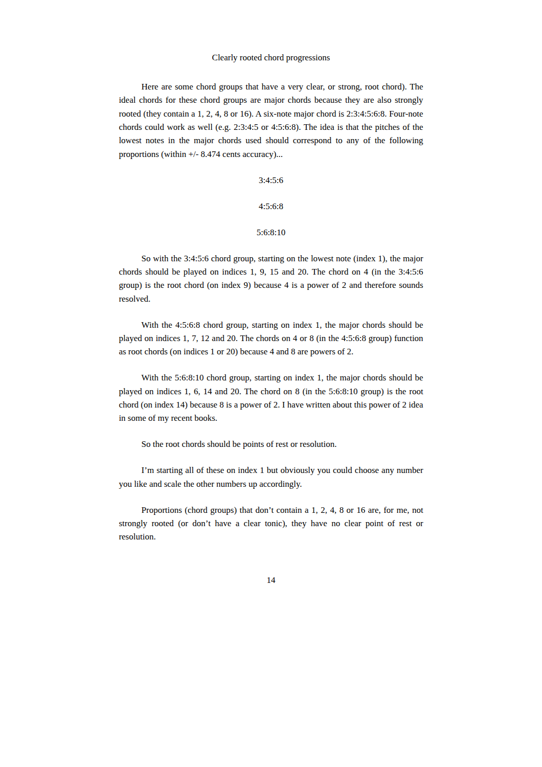Clearly rooted chord progressions
Here are some chord groups that have a very clear, or strong, root chord). The ideal chords for these chord groups are major chords because they are also strongly rooted (they contain a 1, 2, 4, 8 or 16). A six-note major chord is 2:3:4:5:6:8. Four-note chords could work as well (e.g. 2:3:4:5 or 4:5:6:8). The idea is that the pitches of the lowest notes in the major chords used should correspond to any of the following proportions (within +/- 8.474 cents accuracy)...
3:4:5:6
4:5:6:8
5:6:8:10
So with the 3:4:5:6 chord group, starting on the lowest note (index 1), the major chords should be played on indices 1, 9, 15 and 20. The chord on 4 (in the 3:4:5:6 group) is the root chord (on index 9) because 4 is a power of 2 and therefore sounds resolved.
With the 4:5:6:8 chord group, starting on index 1, the major chords should be played on indices 1, 7, 12 and 20. The chords on 4 or 8 (in the 4:5:6:8 group) function as root chords (on indices 1 or 20) because 4 and 8 are powers of 2.
With the 5:6:8:10 chord group, starting on index 1, the major chords should be played on indices 1, 6, 14 and 20. The chord on 8 (in the 5:6:8:10 group) is the root chord (on index 14) because 8 is a power of 2. I have written about this power of 2 idea in some of my recent books.
So the root chords should be points of rest or resolution.
I’m starting all of these on index 1 but obviously you could choose any number you like and scale the other numbers up accordingly.
Proportions (chord groups) that don’t contain a 1, 2, 4, 8 or 16 are, for me, not strongly rooted (or don’t have a clear tonic), they have no clear point of rest or resolution.
14